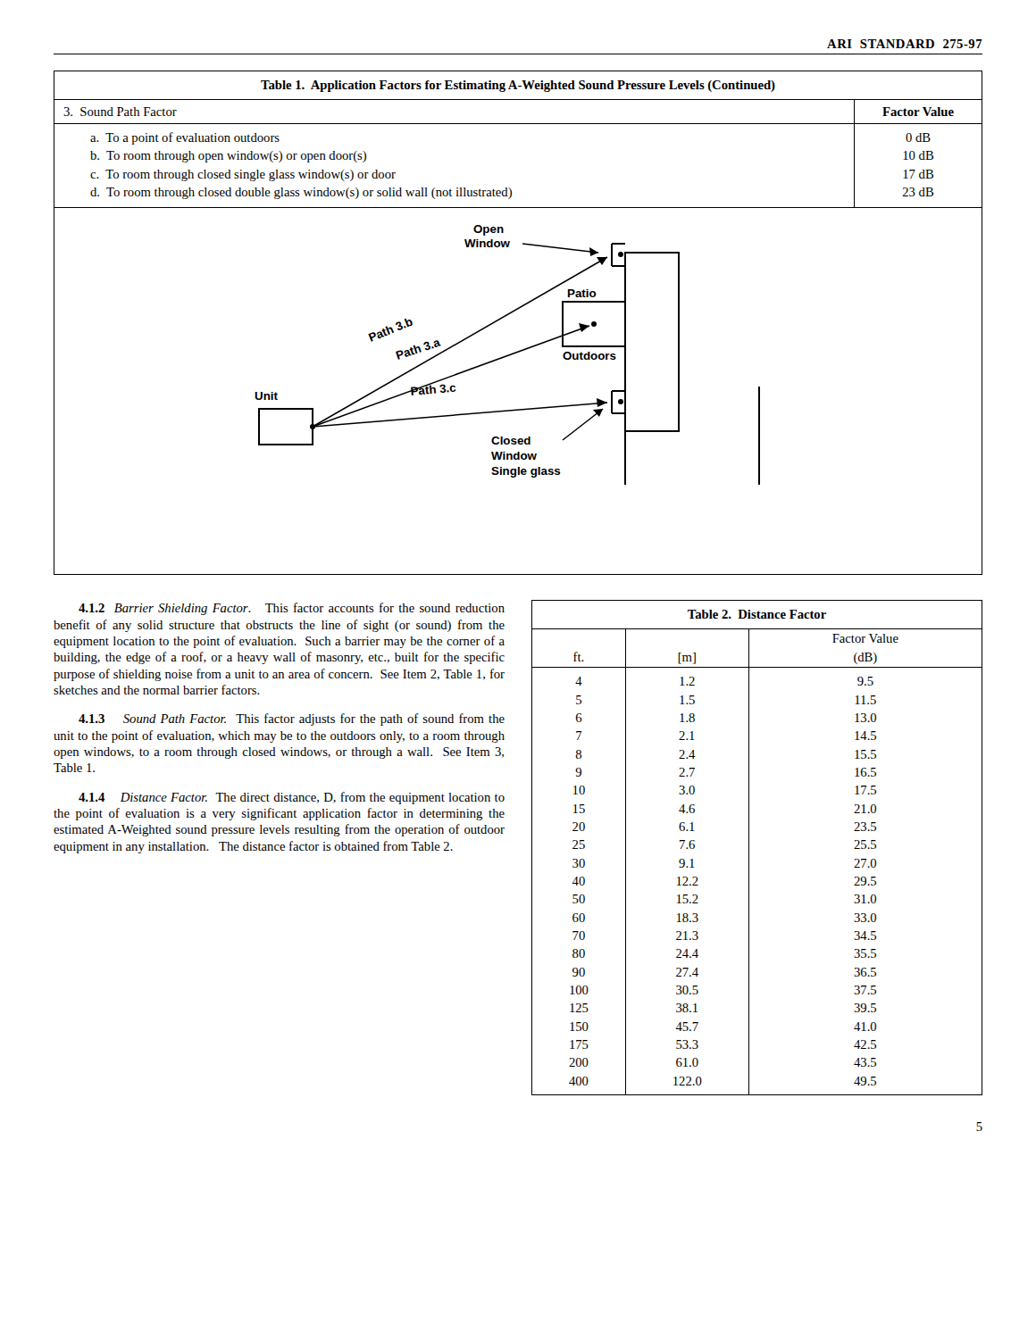ARI STANDARD 275-97
Table 1. Application Factors for Estimating A-Weighted Sound Pressure Levels (Continued)
3. Sound Path Factor
Factor Value
a. To a point of evaluation outdoors
b. To room through open window(s) or open door(s)
c. To room through closed single glass window(s) or door
d. To room through closed double glass window(s) or solid wall (not illustrated)
0 dB
10 dB
17 dB
23 dB
Unit Patio Outdoors Open Window Closed Window Single glass Path 3.b Path 3.a Path 3.c
4.1.2 Barrier Shielding Factor. This factor accounts for the sound reduction benefit of any solid structure that obstructs the line of sight (or sound) from the equipment location to the point of evaluation. Such a barrier may be the corner of a building, the edge of a roof, or a heavy wall of masonry, etc., built for the specific purpose of shielding noise from a unit to an area of concern. See Item 2, Table 1, for sketches and the normal barrier factors.
4.1.3 Sound Path Factor. This factor adjusts for the path of sound from the unit to the point of evaluation, which may be to the outdoors only, to a room through open windows, to a room through closed windows, or through a wall. See Item 3, Table 1.
4.1.4 Distance Factor. The direct distance, D, from the equipment location to the point of evaluation is a very significant application factor in determining the estimated A-Weighted sound pressure levels resulting from the operation of outdoor equipment in any installation. The distance factor is obtained from Table 2.
Table 2. Distance Factor
| | | Factor Value |
| --- | --- | --- |
| ft. | [m] | (dB) |
| 4 | 1.2 | 9.5 |
| 5 | 1.5 | 11.5 |
| 6 | 1.8 | 13.0 |
| 7 | 2.1 | 14.5 |
| 8 | 2.4 | 15.5 |
| 9 | 2.7 | 16.5 |
| 10 | 3.0 | 17.5 |
| 15 | 4.6 | 21.0 |
| 20 | 6.1 | 23.5 |
| 25 | 7.6 | 25.5 |
| 30 | 9.1 | 27.0 |
| 40 | 12.2 | 29.5 |
| 50 | 15.2 | 31.0 |
| 60 | 18.3 | 33.0 |
| 70 | 21.3 | 34.5 |
| 80 | 24.4 | 35.5 |
| 90 | 27.4 | 36.5 |
| 100 | 30.5 | 37.5 |
| 125 | 38.1 | 39.5 |
| 150 | 45.7 | 41.0 |
| 175 | 53.3 | 42.5 |
| 200 | 61.0 | 43.5 |
| 400 | 122.0 | 49.5 |
5